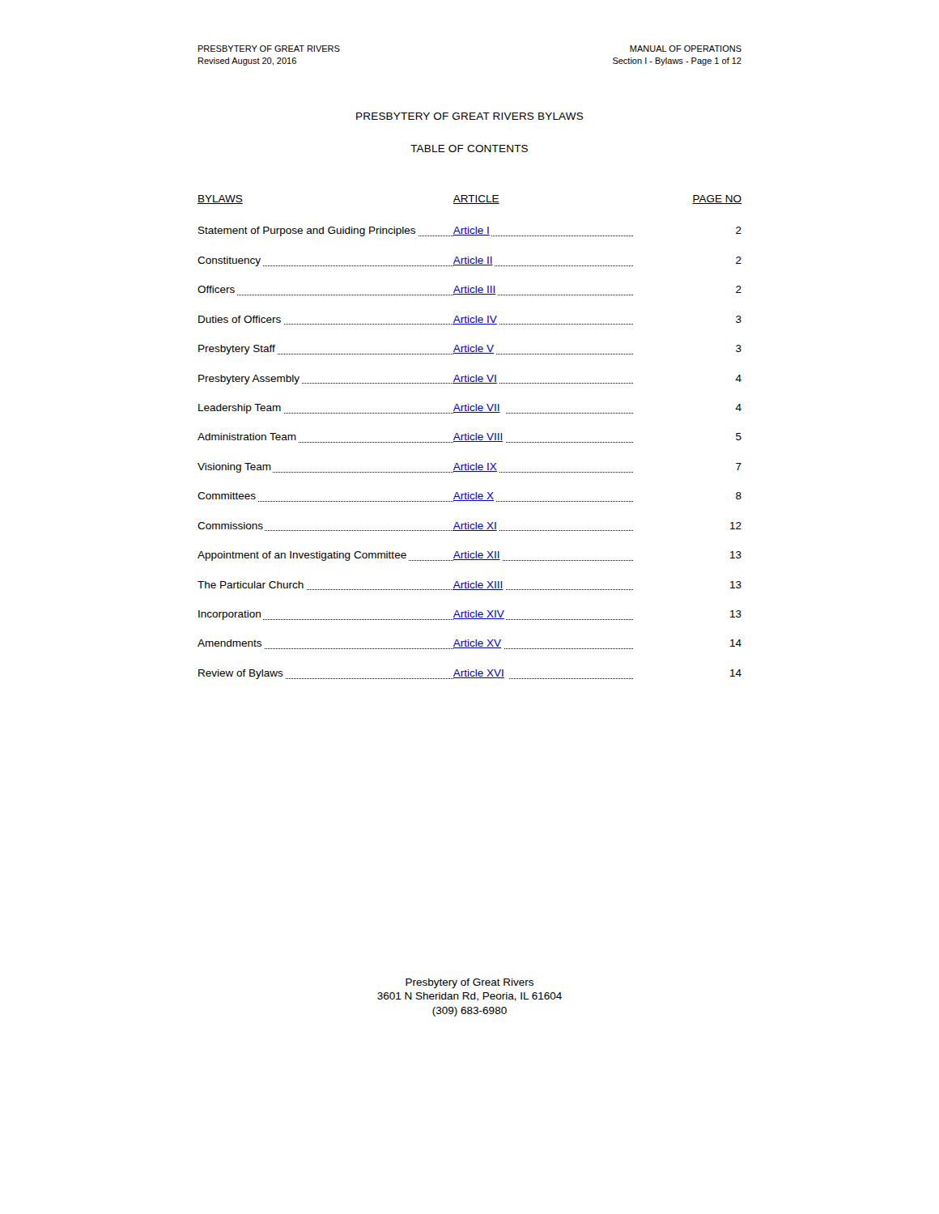| PRESBYTERY OF GREAT RIVERS | MANUAL OF OPERATIONS |
| Revised August 20, 2016 | Section I - Bylaws - Page 1 of 12 |
PRESBYTERY OF GREAT RIVERS BYLAWS
TABLE OF CONTENTS
| BYLAWS | ARTICLE | PAGE NO |
| --- | --- | --- |
| Statement of Purpose and Guiding Principles | Article I | 2 |
| Constituency | Article II | 2 |
| Officers | Article III | 2 |
| Duties of Officers | Article IV | 3 |
| Presbytery Staff | Article V | 3 |
| Presbytery Assembly | Article VI | 4 |
| Leadership Team | Article VII | 4 |
| Administration Team | Article VIII | 5 |
| Visioning Team | Article IX | 7 |
| Committees | Article X | 8 |
| Commissions | Article XI | 12 |
| Appointment of an Investigating Committee | Article XII | 13 |
| The Particular Church | Article XIII | 13 |
| Incorporation | Article XIV | 13 |
| Amendments | Article XV | 14 |
| Review of Bylaws | Article XVI | 14 |
Presbytery of Great Rivers
3601 N Sheridan Rd, Peoria, IL 61604
(309) 683-6980